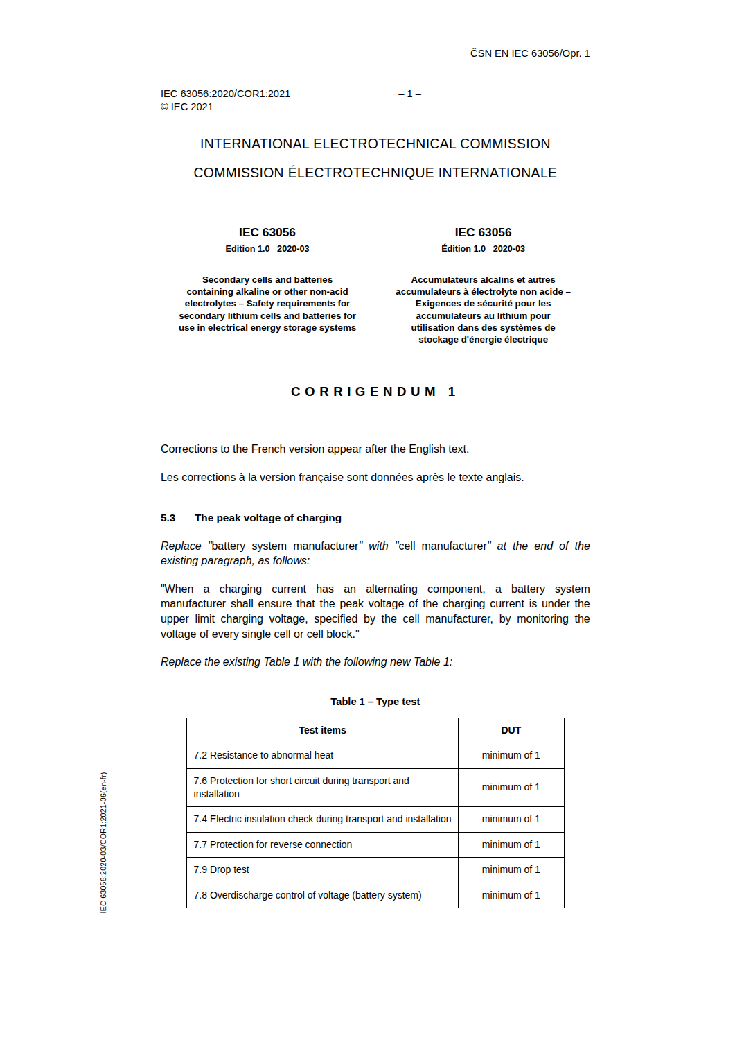ČSN EN IEC 63056/Opr. 1
IEC 63056:2020/COR1:2021 © IEC 2021
– 1 –
INTERNATIONAL ELECTROTECHNICAL COMMISSION
COMMISSION ÉLECTROTECHNIQUE INTERNATIONALE
IEC 63056
Edition 1.0 2020-03
Secondary cells and batteries containing alkaline or other non-acid electrolytes – Safety requirements for secondary lithium cells and batteries for use in electrical energy storage systems
IEC 63056
Édition 1.0 2020-03
Accumulateurs alcalins et autres accumulateurs à électrolyte non acide – Exigences de sécurité pour les accumulateurs au lithium pour utilisation dans des systèmes de stockage d'énergie électrique
CORRIGENDUM 1
Corrections to the French version appear after the English text.
Les corrections à la version française sont données après le texte anglais.
5.3 The peak voltage of charging
Replace "battery system manufacturer" with "cell manufacturer" at the end of the existing paragraph, as follows:
"When a charging current has an alternating component, a battery system manufacturer shall ensure that the peak voltage of the charging current is under the upper limit charging voltage, specified by the cell manufacturer, by monitoring the voltage of every single cell or cell block."
Replace the existing Table 1 with the following new Table 1:
Table 1 – Type test
| Test items | DUT |
| --- | --- |
| 7.2 Resistance to abnormal heat | minimum of 1 |
| 7.6 Protection for short circuit during transport and installation | minimum of 1 |
| 7.4 Electric insulation check during transport and installation | minimum of 1 |
| 7.7 Protection for reverse connection | minimum of 1 |
| 7.9 Drop test | minimum of 1 |
| 7.8 Overdischarge control of voltage (battery system) | minimum of 1 |
IEC 63056:2020-03/COR1:2021-06(en-fr)